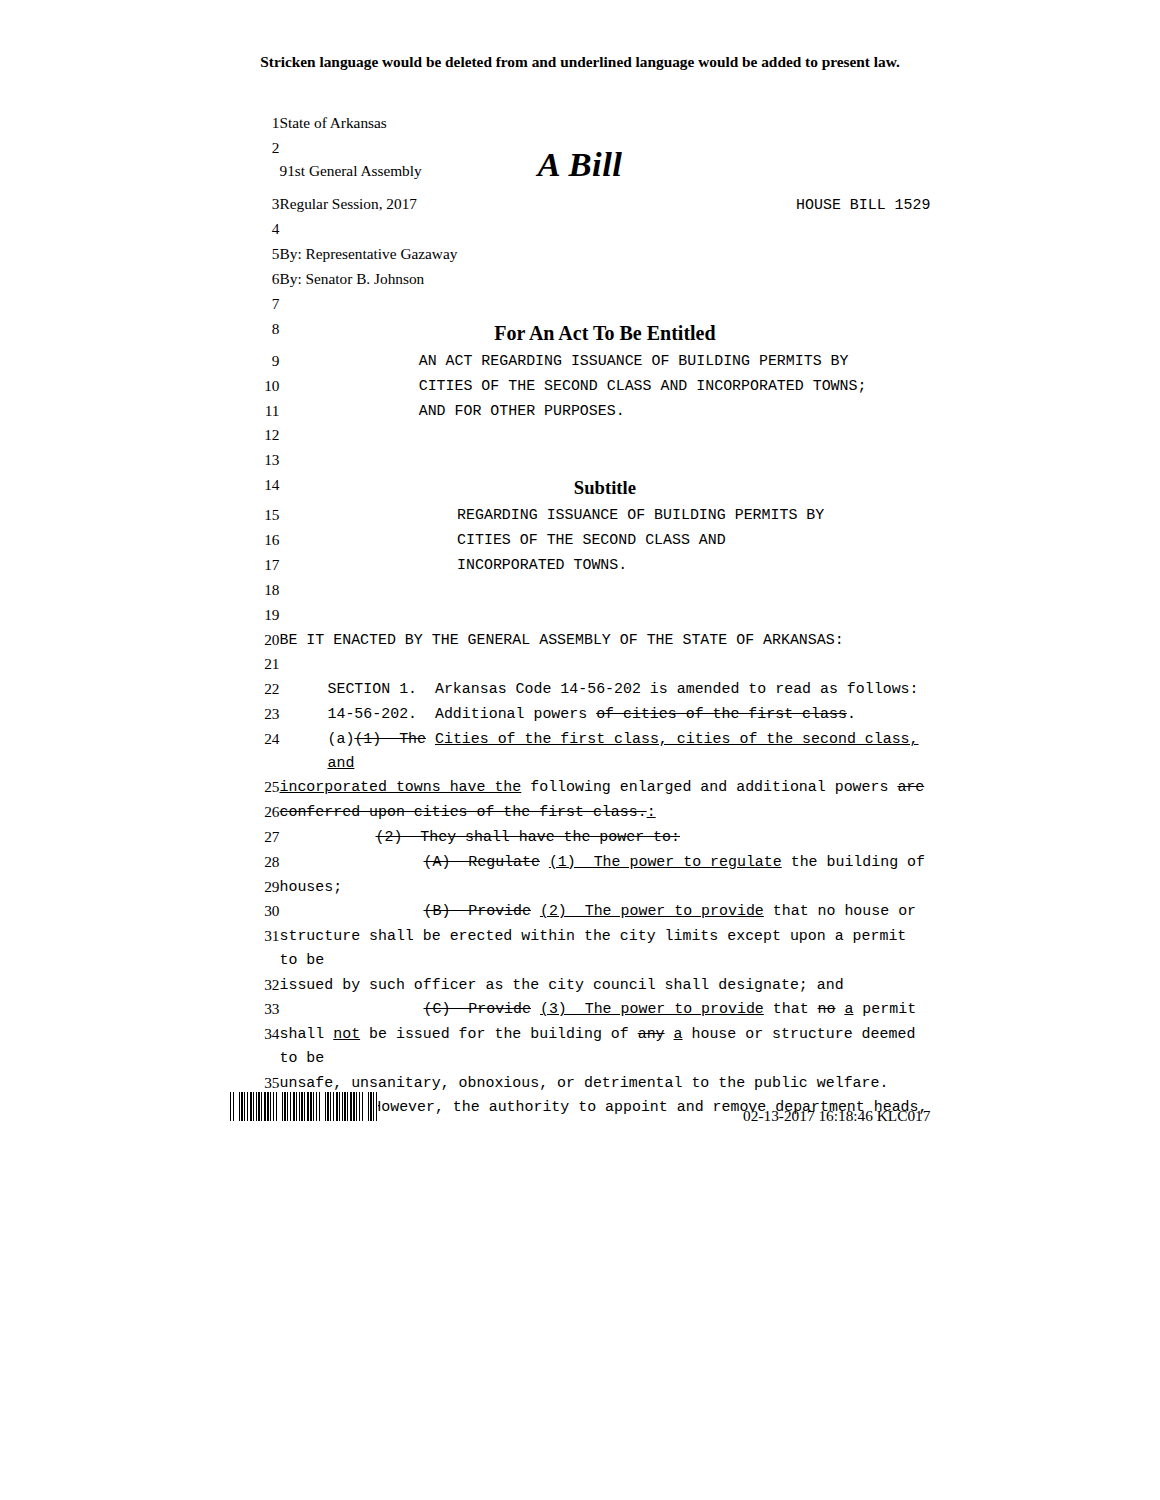Stricken language would be deleted from and underlined language would be added to present law.
| 1 | State of Arkansas |
| 2 | 91st General Assembly A Bill |
| 3 | Regular Session, 2017 HOUSE BILL 1529 |
| 4 | |
| 5 | By: Representative Gazaway |
| 6 | By: Senator B. Johnson |
| 7 | |
| 8 | For An Act To Be Entitled |
| 9 | AN ACT REGARDING ISSUANCE OF BUILDING PERMITS BY |
| 10 | CITIES OF THE SECOND CLASS AND INCORPORATED TOWNS; |
| 11 | AND FOR OTHER PURPOSES. |
| 12 | |
| 13 | |
| 14 | Subtitle |
| 15 | REGARDING ISSUANCE OF BUILDING PERMITS BY |
| 16 | CITIES OF THE SECOND CLASS AND |
| 17 | INCORPORATED TOWNS. |
| 18 | |
| 19 | |
| 20 | BE IT ENACTED BY THE GENERAL ASSEMBLY OF THE STATE OF ARKANSAS: |
| 21 | |
| 22 | SECTION 1. Arkansas Code 14-56-202 is amended to read as follows: |
| 23 | 14-56-202. Additional powers of cities of the first class . |
| 24 | (a) (1) The Cities of the first class, cities of the second class, and |
| 25 | incorporated towns have the following enlarged and additional powers are |
| 26 | conferred upon cities of the first class. : |
| 27 | (2) They shall have the power to: |
| 28 | (A) Regulate (1) The power to regulate the building of |
| 29 | houses; |
| 30 | (B) Provide (2) The power to provide that no house or |
| 31 | structure shall be erected within the city limits except upon a permit to be |
| 32 | issued by such officer as the city council shall designate; and |
| 33 | (C) Provide (3) The power to provide that no a permit |
| 34 | shall not be issued for the building of any a house or structure deemed to be |
| 35 | unsafe, unsanitary, obnoxious, or detrimental to the public welfare. |
| 36 | (b) However, the authority to appoint and remove department heads, |
02-13-2017 16:18:46 KLC017